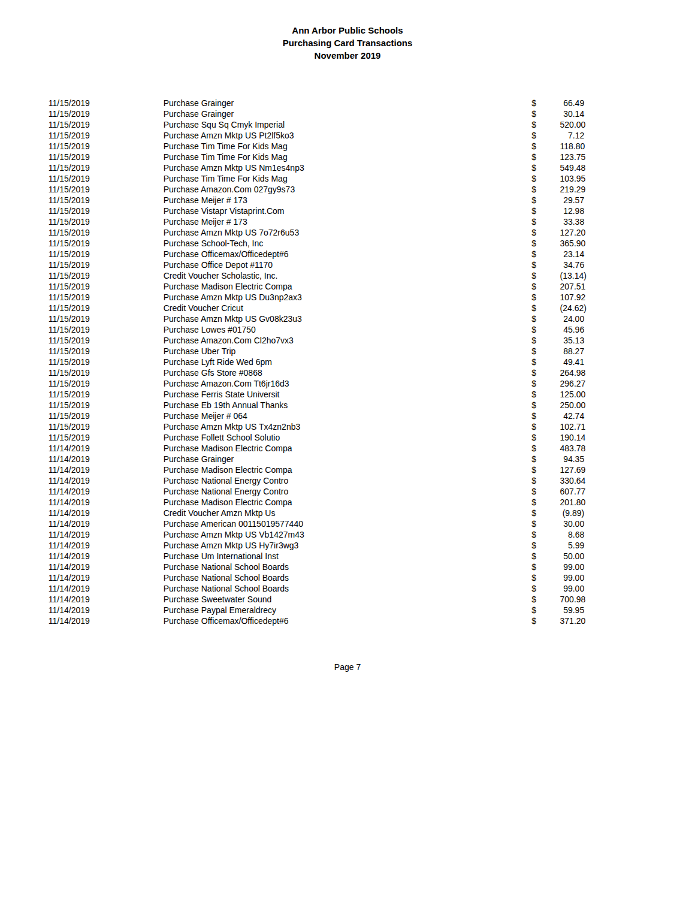Ann Arbor Public Schools
Purchasing Card Transactions
November 2019
| 11/15/2019 | Purchase Grainger | $ | 66.49 |
| 11/15/2019 | Purchase Grainger | $ | 30.14 |
| 11/15/2019 | Purchase Squ Sq Cmyk Imperial | $ | 520.00 |
| 11/15/2019 | Purchase Amzn Mktp US Pt2lf5ko3 | $ | 7.12 |
| 11/15/2019 | Purchase Tim Time For Kids Mag | $ | 118.80 |
| 11/15/2019 | Purchase Tim Time For Kids Mag | $ | 123.75 |
| 11/15/2019 | Purchase Amzn Mktp US Nm1es4np3 | $ | 549.48 |
| 11/15/2019 | Purchase Tim Time For Kids Mag | $ | 103.95 |
| 11/15/2019 | Purchase Amazon.Com 027gy9s73 | $ | 219.29 |
| 11/15/2019 | Purchase Meijer # 173 | $ | 29.57 |
| 11/15/2019 | Purchase Vistapr Vistaprint.Com | $ | 12.98 |
| 11/15/2019 | Purchase Meijer # 173 | $ | 33.38 |
| 11/15/2019 | Purchase Amzn Mktp US 7o72r6u53 | $ | 127.20 |
| 11/15/2019 | Purchase School-Tech, Inc | $ | 365.90 |
| 11/15/2019 | Purchase Officemax/Officedept#6 | $ | 23.14 |
| 11/15/2019 | Purchase Office Depot #1170 | $ | 34.76 |
| 11/15/2019 | Credit Voucher Scholastic, Inc. | $ | (13.14) |
| 11/15/2019 | Purchase Madison Electric Compa | $ | 207.51 |
| 11/15/2019 | Purchase Amzn Mktp US Du3np2ax3 | $ | 107.92 |
| 11/15/2019 | Credit Voucher Cricut | $ | (24.62) |
| 11/15/2019 | Purchase Amzn Mktp US Gv08k23u3 | $ | 24.00 |
| 11/15/2019 | Purchase Lowes #01750 | $ | 45.96 |
| 11/15/2019 | Purchase Amazon.Com Cl2ho7vx3 | $ | 35.13 |
| 11/15/2019 | Purchase Uber Trip | $ | 88.27 |
| 11/15/2019 | Purchase Lyft Ride Wed 6pm | $ | 49.41 |
| 11/15/2019 | Purchase Gfs Store #0868 | $ | 264.98 |
| 11/15/2019 | Purchase Amazon.Com Tt6jr16d3 | $ | 296.27 |
| 11/15/2019 | Purchase Ferris State Universit | $ | 125.00 |
| 11/15/2019 | Purchase Eb 19th Annual Thanks | $ | 250.00 |
| 11/15/2019 | Purchase Meijer # 064 | $ | 42.74 |
| 11/15/2019 | Purchase Amzn Mktp US Tx4zn2nb3 | $ | 102.71 |
| 11/15/2019 | Purchase Follett School Solutio | $ | 190.14 |
| 11/14/2019 | Purchase Madison Electric Compa | $ | 483.78 |
| 11/14/2019 | Purchase Grainger | $ | 94.35 |
| 11/14/2019 | Purchase Madison Electric Compa | $ | 127.69 |
| 11/14/2019 | Purchase National Energy Contro | $ | 330.64 |
| 11/14/2019 | Purchase National Energy Contro | $ | 607.77 |
| 11/14/2019 | Purchase Madison Electric Compa | $ | 201.80 |
| 11/14/2019 | Credit Voucher Amzn Mktp Us | $ | (9.89) |
| 11/14/2019 | Purchase American 00115019577440 | $ | 30.00 |
| 11/14/2019 | Purchase Amzn Mktp US Vb1427m43 | $ | 8.68 |
| 11/14/2019 | Purchase Amzn Mktp US Hy7ir3wg3 | $ | 5.99 |
| 11/14/2019 | Purchase Um International Inst | $ | 50.00 |
| 11/14/2019 | Purchase National School Boards | $ | 99.00 |
| 11/14/2019 | Purchase National School Boards | $ | 99.00 |
| 11/14/2019 | Purchase National School Boards | $ | 99.00 |
| 11/14/2019 | Purchase Sweetwater Sound | $ | 700.98 |
| 11/14/2019 | Purchase Paypal Emeraldrecy | $ | 59.95 |
| 11/14/2019 | Purchase Officemax/Officedept#6 | $ | 371.20 |
Page 7